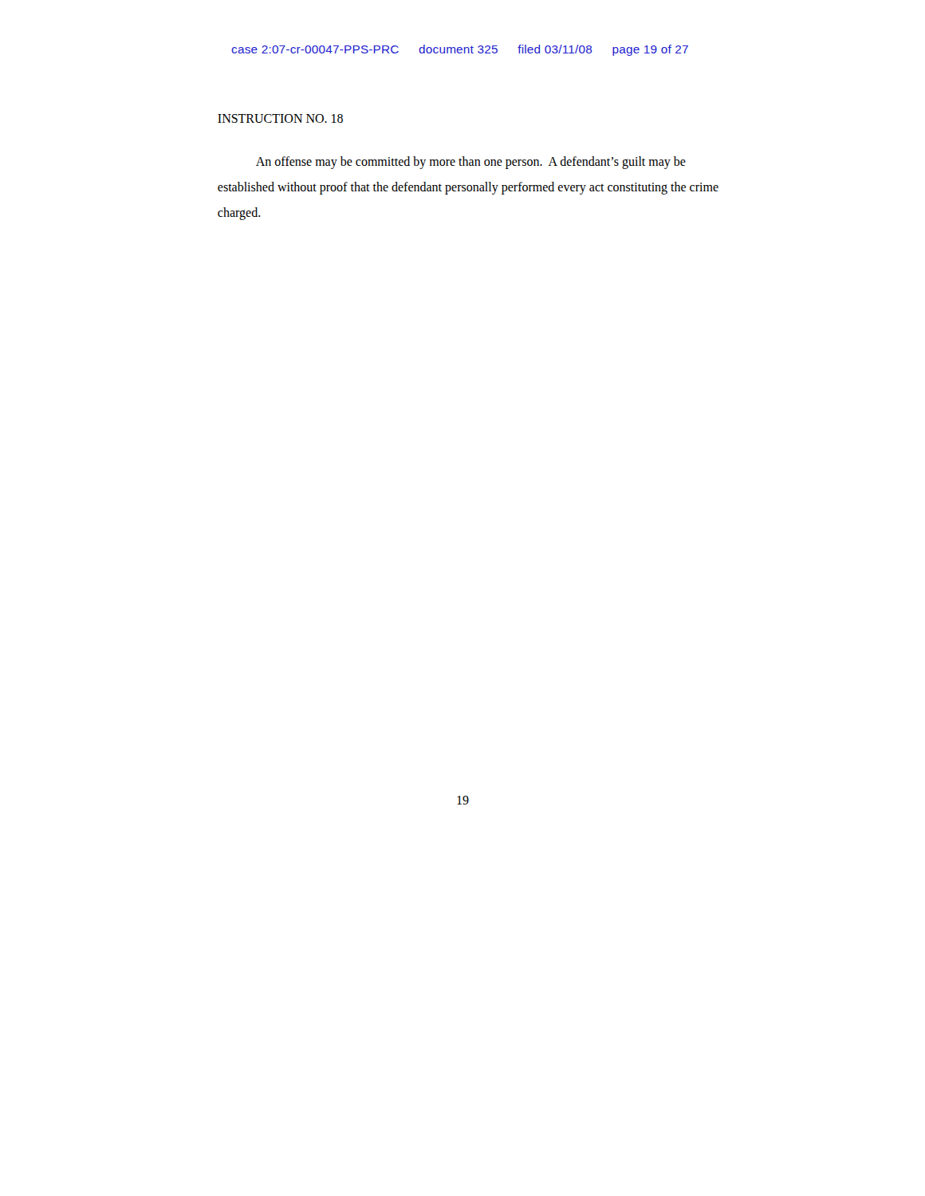case 2:07-cr-00047-PPS-PRC document 325 filed 03/11/08 page 19 of 27
INSTRUCTION NO. 18
An offense may be committed by more than one person. A defendant’s guilt may be established without proof that the defendant personally performed every act constituting the crime charged.
19